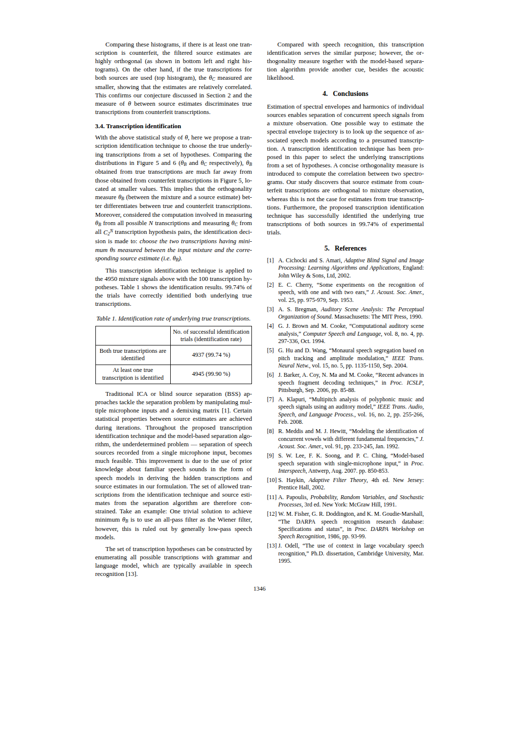Comparing these histograms, if there is at least one transcription is counterfeit, the filtered source estimates are highly orthogonal (as shown in bottom left and right histograms). On the other hand, if the true transcriptions for both sources are used (top histogram), the θC measured are smaller, showing that the estimates are relatively correlated. This confirms our conjecture discussed in Section 2 and the measure of θ between source estimates discriminates true transcriptions from counterfeit transcriptions.
3.4. Transcription identification
With the above statistical study of θ, here we propose a transcription identification technique to choose the true underlying transcriptions from a set of hypotheses. Comparing the distributions in Figure 5 and 6 (θB and θC respectively), θB obtained from true transcriptions are much far away from those obtained from counterfeit transcriptions in Figure 5, located at smaller values. This implies that the orthogonality measure θB (between the mixture and a source estimate) better differentiates between true and counterfeit transcriptions. Moreover, considered the computation involved in measuring θB from all possible N transcriptions and measuring θC from all C2N transcription hypothesis pairs, the identification decision is made to: choose the two transcriptions having minimum θs measured between the input mixture and the corresponding source estimate (i.e. θB).
This transcription identification technique is applied to the 4950 mixture signals above with the 100 transcription hypotheses. Table 1 shows the identification results. 99.74% of the trials have correctly identified both underlying true transcriptions.
Table 1. Identification rate of underlying true transcriptions.
| | No. of successful identification trials (identification rate) |
| Both true transcriptions are identified | 4937 (99.74 %) |
| At least one true transcription is identified | 4945 (99.90 %) |
Traditional ICA or blind source separation (BSS) approaches tackle the separation problem by manipulating multiple microphone inputs and a demixing matrix [1]. Certain statistical properties between source estimates are achieved during iterations. Throughout the proposed transcription identification technique and the model-based separation algorithm, the underdetermined problem — separation of speech sources recorded from a single microphone input, becomes much feasible. This improvement is due to the use of prior knowledge about familiar speech sounds in the form of speech models in deriving the hidden transcriptions and source estimates in our formulation. The set of allowed transcriptions from the identification technique and source estimates from the separation algorithm are therefore constrained. Take an example: One trivial solution to achieve minimum θB is to use an all-pass filter as the Wiener filter, however, this is ruled out by generally low-pass speech models.
The set of transcription hypotheses can be constructed by enumerating all possible transcriptions with grammar and language model, which are typically available in speech recognition [13].
Compared with speech recognition, this transcription identification serves the similar purpose; however, the orthogonality measure together with the model-based separation algorithm provide another cue, besides the acoustic likelihood.
4. Conclusions
Estimation of spectral envelopes and harmonics of individual sources enables separation of concurrent speech signals from a mixture observation. One possible way to estimate the spectral envelope trajectory is to look up the sequence of associated speech models according to a presumed transcription. A transcription identification technique has been proposed in this paper to select the underlying transcriptions from a set of hypotheses. A concise orthogonality measure is introduced to compute the correlation between two spectrograms. Our study discovers that source estimate from counterfeit transcriptions are orthogonal to mixture observation, whereas this is not the case for estimates from true transcriptions. Furthermore, the proposed transcription identification technique has successfully identified the underlying true transcriptions of both sources in 99.74% of experimental trials.
5. References
[1] A. Cichocki and S. Amari, Adaptive Blind Signal and Image Processing: Learning Algorithms and Applications, England: John Wiley & Sons, Ltd, 2002.
[2] E. C. Cherry, “Some experiments on the recognition of speech, with one and with two ears,” J. Acoust. Soc. Amer., vol. 25, pp. 975-979, Sep. 1953.
[3] A. S. Bregman, Auditory Scene Analysis: The Perceptual Organization of Sound. Massachusetts: The MIT Press, 1990.
[4] G. J. Brown and M. Cooke, “Computational auditory scene analysis,” Computer Speech and Language, vol. 8, no. 4, pp. 297-336, Oct. 1994.
[5] G. Hu and D. Wang, “Monaural speech segregation based on pitch tracking and amplitude modulation,” IEEE Trans. Neural Netw., vol. 15, no. 5, pp. 1135-1150, Sep. 2004.
[6] J. Barker, A. Coy, N. Ma and M. Cooke, “Recent advances in speech fragment decoding techniques,” in Proc. ICSLP, Pittsburgh, Sep. 2006, pp. 85-88.
[7] A. Klapuri, “Multipitch analysis of polyphonic music and speech signals using an auditory model,” IEEE Trans. Audio, Speech, and Language Process., vol. 16, no. 2, pp. 255-266, Feb. 2008.
[8] R. Meddis and M. J. Hewitt, “Modeling the identification of concurrent vowels with different fundamental frequencies,” J. Acoust. Soc. Amer., vol. 91, pp. 233-245, Jan. 1992.
[9] S. W. Lee, F. K. Soong, and P. C. Ching, “Model-based speech separation with single-microphone input,” in Proc. Interspeech, Antwerp, Aug. 2007. pp. 850-853.
[10] S. Haykin, Adaptive Filter Theory, 4th ed. New Jersey: Prentice Hall, 2002.
[11] A. Papoulis, Probability, Random Variables, and Stochastic Processes, 3rd ed. New York: McGraw Hill, 1991.
[12] W. M. Fisher, G. R. Doddington, and K. M. Goudie-Marshall, “The DARPA speech recognition research database: Specifications and status”, in Proc. DARPA Workshop on Speech Recognition, 1986, pp. 93-99.
[13] J. Odell, “The use of context in large vocabulary speech recognition,” Ph.D. dissertation, Cambridge University, Mar. 1995.
1346